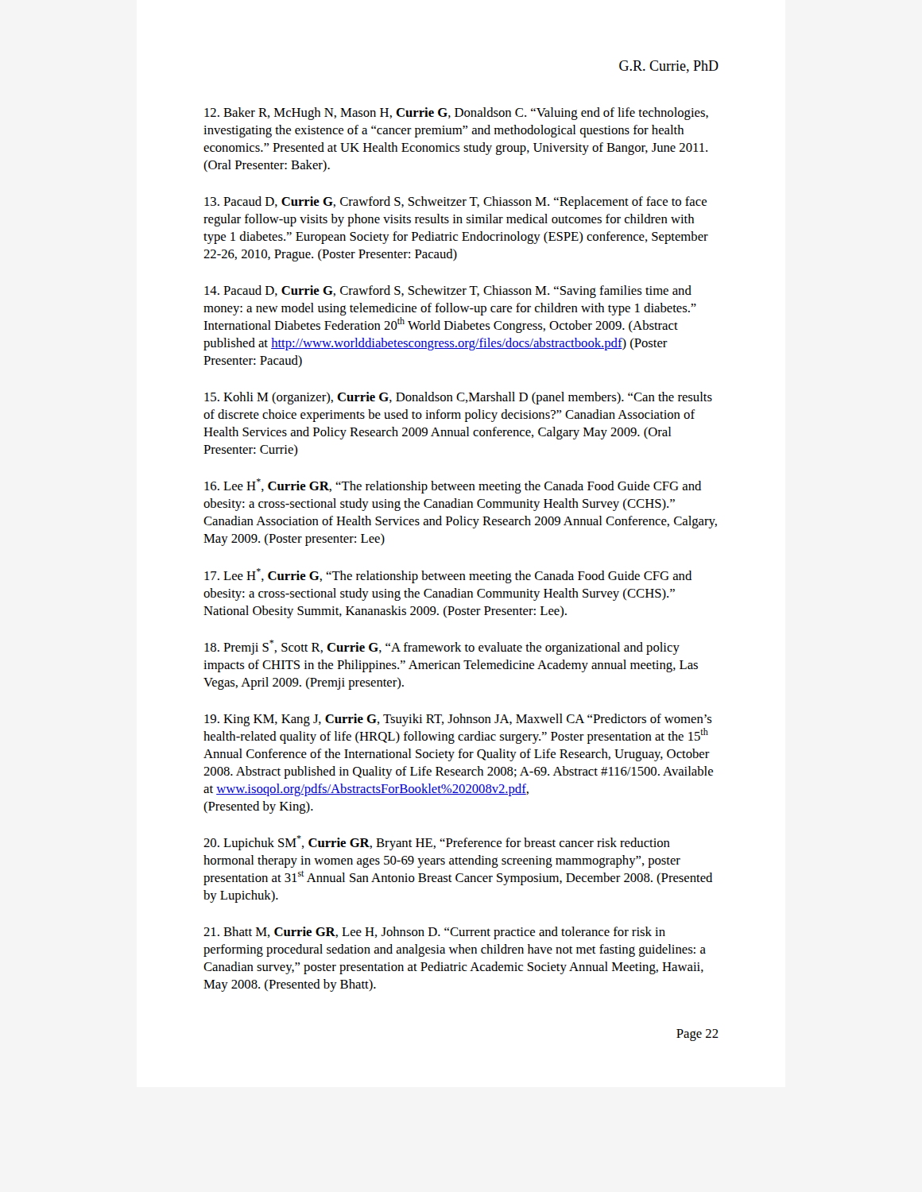G.R. Currie, PhD
12. Baker R, McHugh N, Mason H, Currie G, Donaldson C. “Valuing end of life technologies, investigating the existence of a “cancer premium” and methodological questions for health economics.” Presented at UK Health Economics study group, University of Bangor, June 2011. (Oral Presenter: Baker).
13. Pacaud D, Currie G, Crawford S, Schweitzer T, Chiasson M. “Replacement of face to face regular follow-up visits by phone visits results in similar medical outcomes for children with type 1 diabetes.” European Society for Pediatric Endocrinology (ESPE) conference, September 22-26, 2010, Prague. (Poster Presenter: Pacaud)
14. Pacaud D, Currie G, Crawford S, Schewitzer T, Chiasson M. “Saving families time and money: a new model using telemedicine of follow-up care for children with type 1 diabetes.” International Diabetes Federation 20th World Diabetes Congress, October 2009. (Abstract published at http://www.worlddiabetescongress.org/files/docs/abstractbook.pdf) (Poster Presenter: Pacaud)
15. Kohli M (organizer), Currie G, Donaldson C,Marshall D (panel members). “Can the results of discrete choice experiments be used to inform policy decisions?” Canadian Association of Health Services and Policy Research 2009 Annual conference, Calgary May 2009. (Oral Presenter: Currie)
16. Lee H*, Currie GR, “The relationship between meeting the Canada Food Guide CFG and obesity: a cross-sectional study using the Canadian Community Health Survey (CCHS).” Canadian Association of Health Services and Policy Research 2009 Annual Conference, Calgary, May 2009. (Poster presenter: Lee)
17. Lee H*, Currie G, “The relationship between meeting the Canada Food Guide CFG and obesity: a cross-sectional study using the Canadian Community Health Survey (CCHS).” National Obesity Summit, Kananaskis 2009. (Poster Presenter: Lee).
18. Premji S*, Scott R, Currie G, “A framework to evaluate the organizational and policy impacts of CHITS in the Philippines.” American Telemedicine Academy annual meeting, Las Vegas, April 2009. (Premji presenter).
19. King KM, Kang J, Currie G, Tsuyiki RT, Johnson JA, Maxwell CA “Predictors of women’s health-related quality of life (HRQL) following cardiac surgery.” Poster presentation at the 15th Annual Conference of the International Society for Quality of Life Research, Uruguay, October 2008. Abstract published in Quality of Life Research 2008; A-69. Abstract #116/1500. Available at www.isoqol.org/pdfs/AbstractsForBooklet%202008v2.pdf,
(Presented by King).
20. Lupichuk SM*, Currie GR, Bryant HE, “Preference for breast cancer risk reduction hormonal therapy in women ages 50-69 years attending screening mammography”, poster presentation at 31st Annual San Antonio Breast Cancer Symposium, December 2008. (Presented by Lupichuk).
21. Bhatt M, Currie GR, Lee H, Johnson D. “Current practice and tolerance for risk in performing procedural sedation and analgesia when children have not met fasting guidelines: a Canadian survey,” poster presentation at Pediatric Academic Society Annual Meeting, Hawaii, May 2008. (Presented by Bhatt).
Page 22